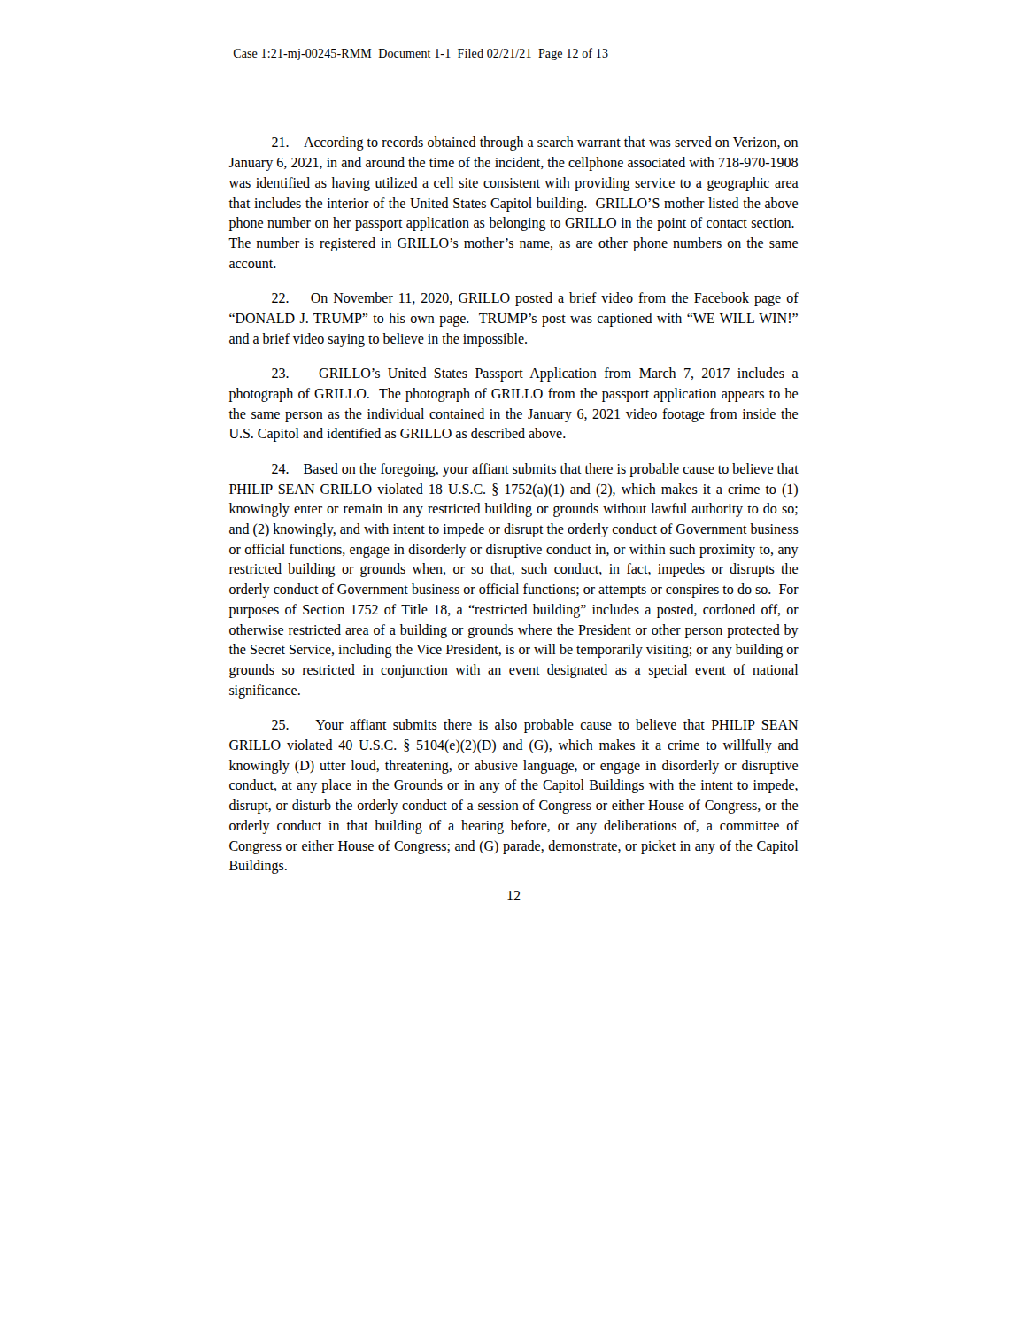Case 1:21-mj-00245-RMM Document 1-1 Filed 02/21/21 Page 12 of 13
21. According to records obtained through a search warrant that was served on Verizon, on January 6, 2021, in and around the time of the incident, the cellphone associated with 718-970-1908 was identified as having utilized a cell site consistent with providing service to a geographic area that includes the interior of the United States Capitol building. GRILLO’S mother listed the above phone number on her passport application as belonging to GRILLO in the point of contact section. The number is registered in GRILLO’s mother’s name, as are other phone numbers on the same account.
22. On November 11, 2020, GRILLO posted a brief video from the Facebook page of “DONALD J. TRUMP” to his own page. TRUMP’s post was captioned with “WE WILL WIN!” and a brief video saying to believe in the impossible.
23. GRILLO’s United States Passport Application from March 7, 2017 includes a photograph of GRILLO. The photograph of GRILLO from the passport application appears to be the same person as the individual contained in the January 6, 2021 video footage from inside the U.S. Capitol and identified as GRILLO as described above.
24. Based on the foregoing, your affiant submits that there is probable cause to believe that PHILIP SEAN GRILLO violated 18 U.S.C. § 1752(a)(1) and (2), which makes it a crime to (1) knowingly enter or remain in any restricted building or grounds without lawful authority to do so; and (2) knowingly, and with intent to impede or disrupt the orderly conduct of Government business or official functions, engage in disorderly or disruptive conduct in, or within such proximity to, any restricted building or grounds when, or so that, such conduct, in fact, impedes or disrupts the orderly conduct of Government business or official functions; or attempts or conspires to do so. For purposes of Section 1752 of Title 18, a “restricted building” includes a posted, cordoned off, or otherwise restricted area of a building or grounds where the President or other person protected by the Secret Service, including the Vice President, is or will be temporarily visiting; or any building or grounds so restricted in conjunction with an event designated as a special event of national significance.
25. Your affiant submits there is also probable cause to believe that PHILIP SEAN GRILLO violated 40 U.S.C. § 5104(e)(2)(D) and (G), which makes it a crime to willfully and knowingly (D) utter loud, threatening, or abusive language, or engage in disorderly or disruptive conduct, at any place in the Grounds or in any of the Capitol Buildings with the intent to impede, disrupt, or disturb the orderly conduct of a session of Congress or either House of Congress, or the orderly conduct in that building of a hearing before, or any deliberations of, a committee of Congress or either House of Congress; and (G) parade, demonstrate, or picket in any of the Capitol Buildings.
12